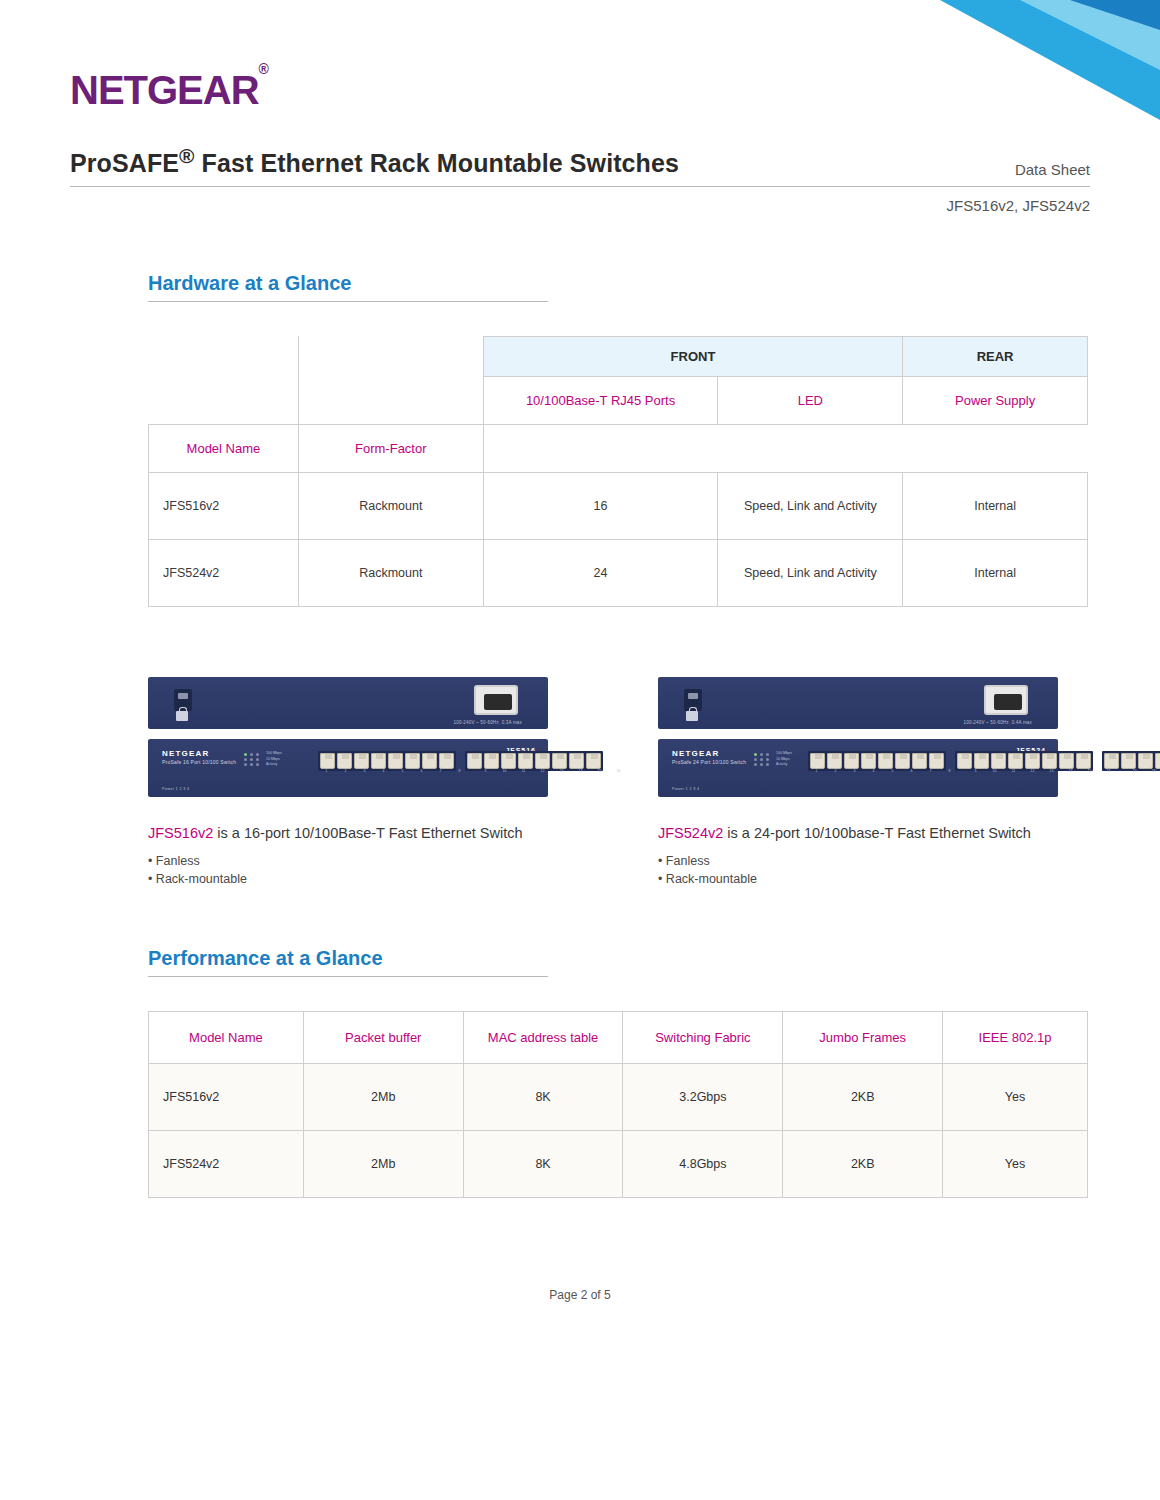NETGEAR®
ProSAFE® Fast Ethernet Rack Mountable Switches
Data Sheet
JFS516v2, JFS524v2
Hardware at a Glance
| | | FRONT | REAR |
| --- | --- | --- | --- |
| 10/100Base-T RJ45 Ports | LED | Power Supply |
| Model Name | Form-Factor | | | |
| JFS516v2 | Rackmount | 16 | Speed, Link and Activity | Internal |
| JFS524v2 | Rackmount | 24 | Speed, Link and Activity | Internal |
100-240V ~ 50-60Hz, 0.3A max
NETGEAR
ProSafe 16 Port 10/100 Switch
JFS516
100 Mbps
10 Mbps
Activity
Power 1 2 3 4
12345678
910111213141516
JFS516v2 is a 16-port 10/100Base-T Fast Ethernet Switch
Fanless
Rack-mountable
100-240V ~ 50-60Hz, 0.4A max
NETGEAR
ProSafe 24 Port 10/100 Switch
JFS524
100 Mbps
10 Mbps
Activity
Power 1 2 3 4
12345678
910111213141516
1718192021222324
JFS524v2 is a 24-port 10/100base-T Fast Ethernet Switch
Fanless
Rack-mountable
Performance at a Glance
| Model Name | Packet buffer | MAC address table | Switching Fabric | Jumbo Frames | IEEE 802.1p |
| --- | --- | --- | --- | --- | --- |
| JFS516v2 | 2Mb | 8K | 3.2Gbps | 2KB | Yes |
| JFS524v2 | 2Mb | 8K | 4.8Gbps | 2KB | Yes |
Page 2 of 5